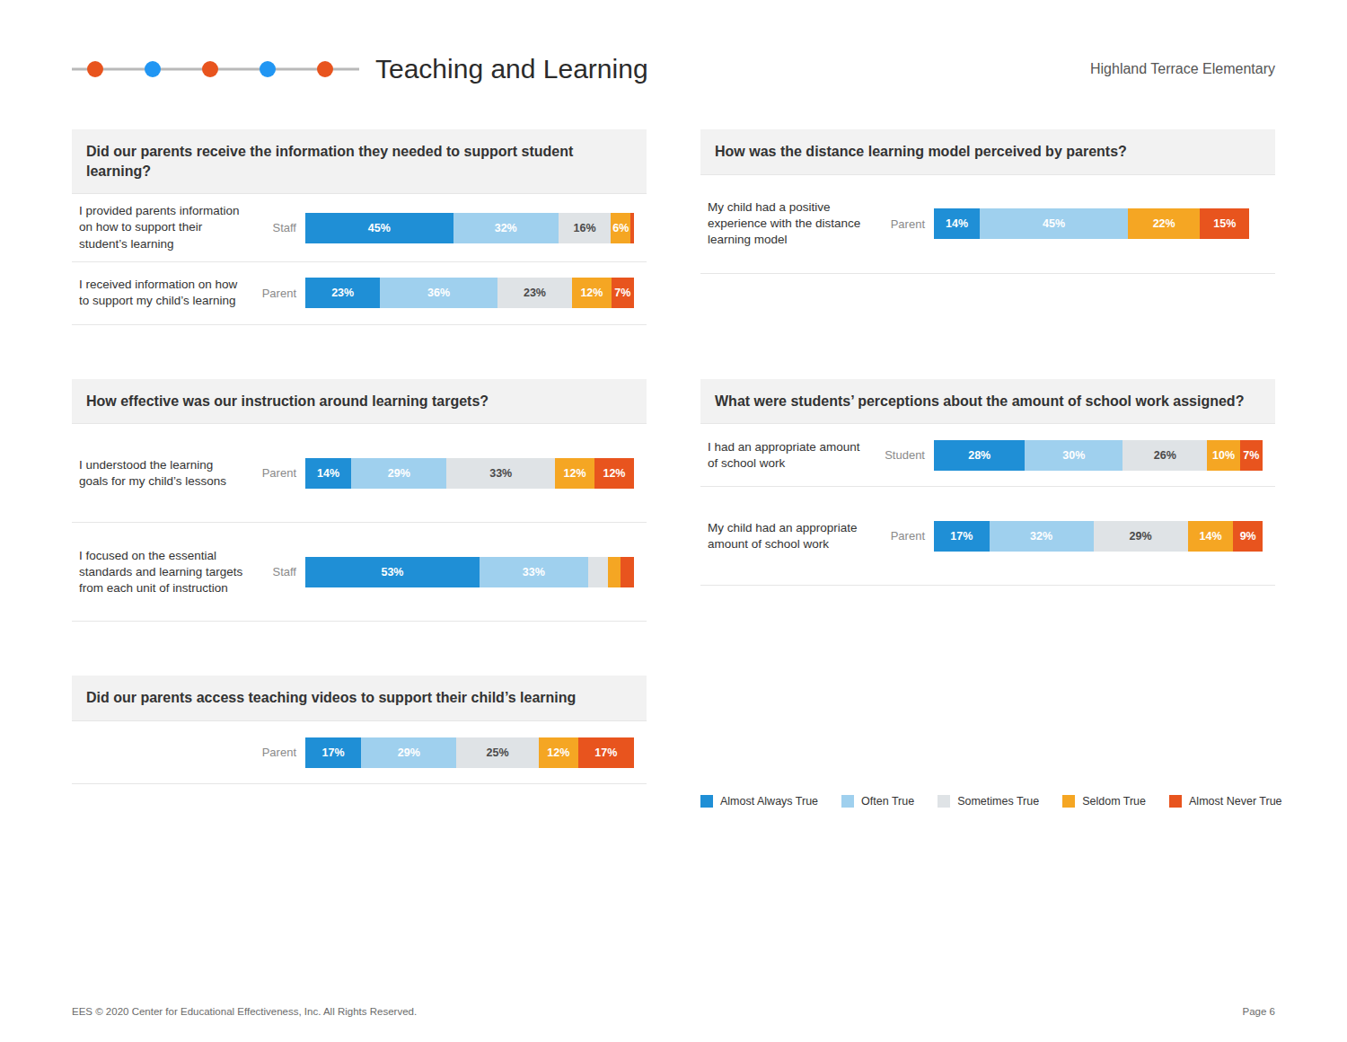Teaching and Learning
Highland Terrace Elementary
Did our parents receive the information they needed to support student learning?
I provided parents information on how to support their student’s learning
Staff
45% 32% 16% 6%
I received information on how to support my child’s learning
Parent
23% 36% 23% 12% 7%
How was the distance learning model perceived by parents?
My child had a positive experience with the distance learning model
Parent
14% 45% 22% 15%
How effective was our instruction around learning targets?
I understood the learning goals for my child’s lessons
Parent
14% 29% 33% 12% 12%
I focused on the essential standards and learning targets from each unit of instruction
Staff
53% 33%
What were students’ perceptions about the amount of school work assigned?
I had an appropriate amount of school work
Student
28% 30% 26% 10% 7%
My child had an appropriate amount of school work
Parent
17% 32% 29% 14% 9%
Did our parents access teaching videos to support their child’s learning
Parent
17% 29% 25% 12% 17%
Almost Always True
Often True
Sometimes True
Seldom True
Almost Never True
EES © 2020 Center for Educational Effectiveness, Inc. All Rights Reserved.
Page 6